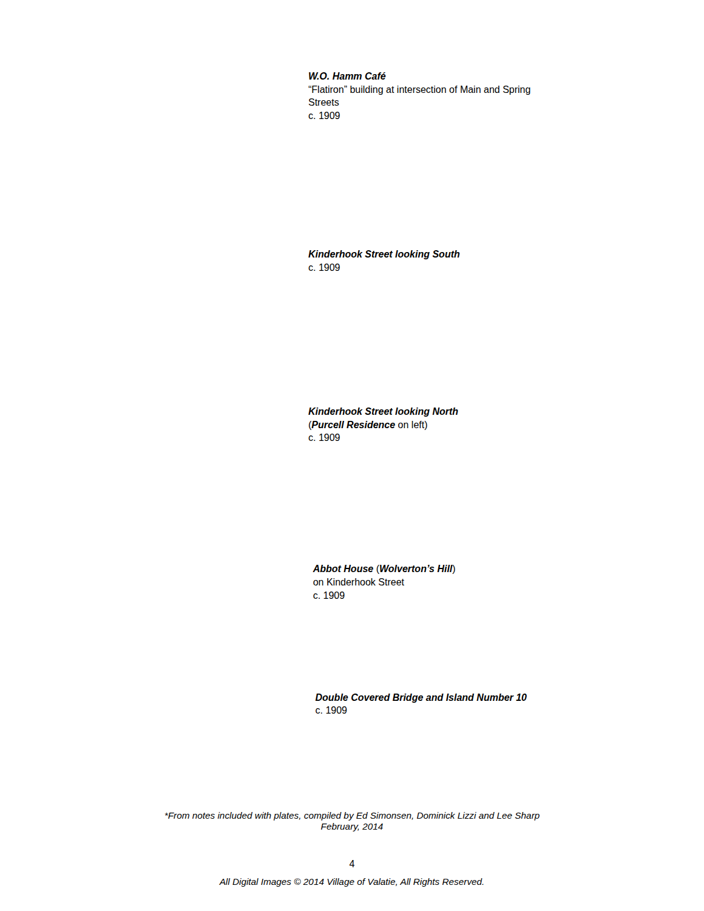W.O. Hamm Café
“Flatiron” building at intersection of Main and Spring Streets
c. 1909
Kinderhook Street looking South
c. 1909
Kinderhook Street looking North
(Purcell Residence on left)
c. 1909
Abbot House (Wolverton’s Hill)
on Kinderhook Street
c. 1909
Double Covered Bridge and Island Number 10
c. 1909
*From notes included with plates, compiled by Ed Simonsen, Dominick Lizzi and Lee Sharp February, 2014
4
All Digital Images © 2014 Village of Valatie, All Rights Reserved.